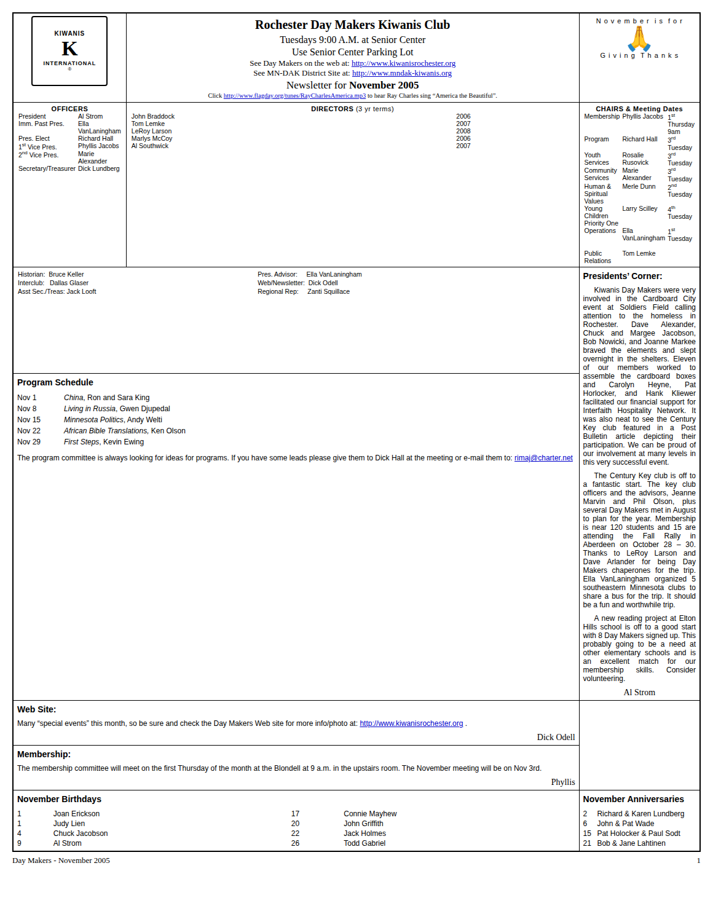| KIWANIS K INTERNATIONAL ® | Rochester Day Makers Kiwanis Club Tuesdays 9:00 A.M. at Senior Center Use Senior Center Parking Lot See Day Makers on the web at: http://www.kiwanisrochester.org See MN-DAK District Site at: http://www.mndak-kiwanis.org Newsletter for November 2005 Click http://www.flagday.org/tunes/RayCharlesAmerica.mp3 to hear Ray Charles sing “America the Beautiful”. | N o v e m b e r i s f o r 🙏 G i v i n g T h a n k s |
| OFFICERS / President / Al Strom / / Imm. Past Pres. / Ella VanLaningham / / Pres. Elect / Richard Hall / / 1 st Vice Pres. / Phyllis Jacobs / / 2 nd Vice Pres. / Marie Alexander / / Secretary/Treasurer / Dick Lundberg / | DIRECTORS (3 yr terms) / John Braddock / 2006 / / Tom Lemke / 2007 / / LeRoy Larson / 2008 / / Marlys McCoy / 2006 / / Al Southwick / 2007 / | CHAIRS & Meeting Dates / Membership / Phyllis Jacobs / 1 st Thursday 9am / / Program / Richard Hall / 3 rd Tuesday / / Youth Services / Rosalie Rusovick / 3 rd Tuesday / / Community Services / Marie Alexander / 3 rd Tuesday / / Human & Spiritual Values / Merle Dunn / 2 nd Tuesday / / Young Children Priority One / Larry Scilley / 4 th Tuesday / / Operations / Ella VanLaningham / 1 st Tuesday / / Public Relations / Tom Lemke / / |
| / Historian: Bruce Keller / Pres. Advisor: Ella VanLaningham / / Interclub: Dallas Glaser / Web/Newsletter: Dick Odell / / Asst Sec./Treas: Jack Looft / Regional Rep: Zanti Squillace / | Presidents’ Corner: Kiwanis Day Makers were very involved in the Cardboard City event at Soldiers Field calling attention to the homeless in Rochester. Dave Alexander, Chuck and Margee Jacobson, Bob Nowicki, and Joanne Markee braved the elements and slept overnight in the shelters. Eleven of our members worked to assemble the cardboard boxes and Carolyn Heyne, Pat Horlocker, and Hank Kliewer facilitated our financial support for Interfaith Hospitality Network. It was also neat to see the Century Key club featured in a Post Bulletin article depicting their participation. We can be proud of our involvement at many levels in this very successful event. The Century Key club is off to a fantastic start. The key club officers and the advisors, Jeanne Marvin and Phil Olson, plus several Day Makers met in August to plan for the year. Membership is near 120 students and 15 are attending the Fall Rally in Aberdeen on October 28 – 30. Thanks to LeRoy Larson and Dave Arlander for being Day Makers chaperones for the trip. Ella VanLaningham organized 5 southeastern Minnesota clubs to share a bus for the trip. It should be a fun and worthwhile trip. A new reading project at Elton Hills school is off to a good start with 8 Day Makers signed up. This probably going to be a need at other elementary schools and is an excellent match for our membership skills. Consider volunteering. Al Strom |
| Program Schedule / Nov 1 / China , Ron and Sara King / / Nov 8 / Living in Russia , Gwen Djupedal / / Nov 15 / Minnesota Politics , Andy Welti / / Nov 22 / African Bible Translations, Ken Olson / / Nov 29 / First Steps , Kevin Ewing / The program committee is always looking for ideas for programs. If you have some leads please give them to Dick Hall at the meeting or e-mail them to: rimaj@charter.net |
| Web Site: Many “special events” this month, so be sure and check the Day Makers Web site for more info/photo at: http://www.kiwanisrochester.org . Dick Odell | |
| Membership: The membership committee will meet on the first Thursday of the month at the Blondell at 9 a.m. in the upstairs room. The November meeting will be on Nov 3rd. Phyllis | |
| November Birthdays / 1 / Joan Erickson / 17 / Connie Mayhew / / 1 / Judy Lien / 20 / John Griffith / / 4 / Chuck Jacobson / 22 / Jack Holmes / / 9 / Al Strom / 26 / Todd Gabriel / | November Anniversaries / 2 / Richard & Karen Lundberg / / 6 / John & Pat Wade / / 15 / Pat Holocker & Paul Sodt / / 21 / Bob & Jane Lahtinen / |
Day Makers - November 2005 1